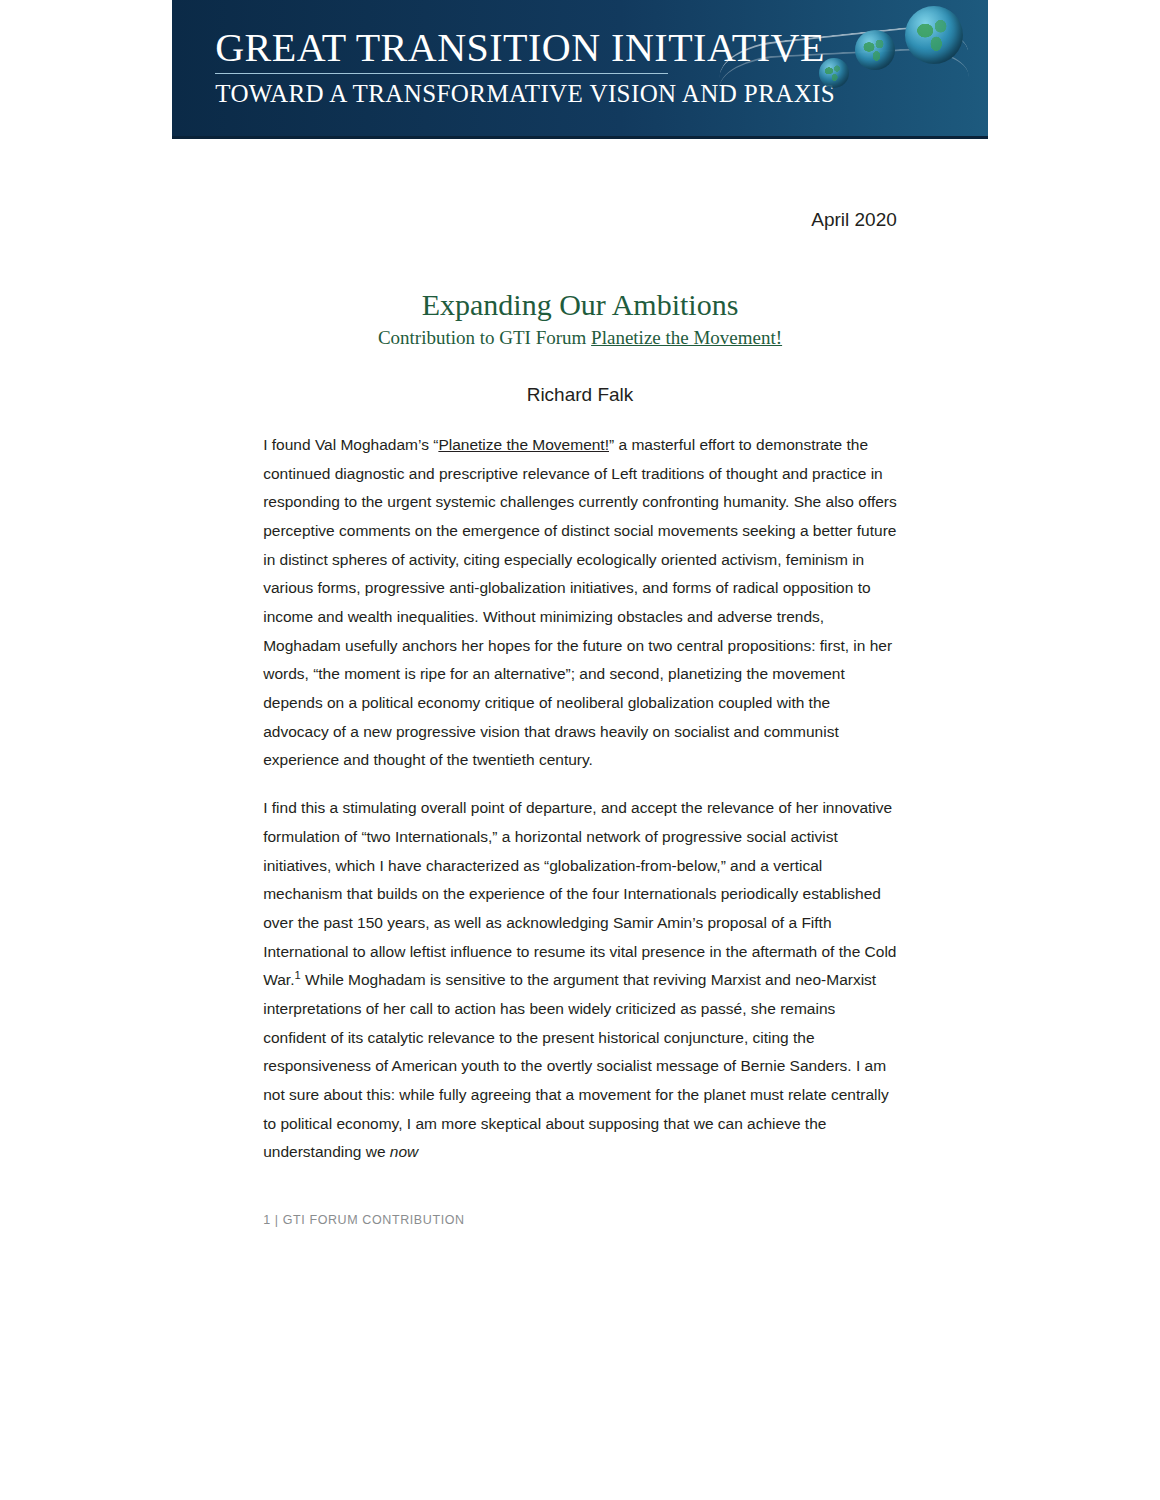Great Transition Initiative
Toward a Transformative Vision and Praxis
April 2020
Expanding Our Ambitions
Contribution to GTI Forum Planetize the Movement!
Richard Falk
I found Val Moghadam’s “Planetize the Movement!” a masterful effort to demonstrate the continued diagnostic and prescriptive relevance of Left traditions of thought and practice in responding to the urgent systemic challenges currently confronting humanity. She also offers perceptive comments on the emergence of distinct social movements seeking a better future in distinct spheres of activity, citing especially ecologically oriented activism, feminism in various forms, progressive anti-globalization initiatives, and forms of radical opposition to income and wealth inequalities. Without minimizing obstacles and adverse trends, Moghadam usefully anchors her hopes for the future on two central propositions: first, in her words, “the moment is ripe for an alternative”; and second, planetizing the movement depends on a political economy critique of neoliberal globalization coupled with the advocacy of a new progressive vision that draws heavily on socialist and communist experience and thought of the twentieth century.
I find this a stimulating overall point of departure, and accept the relevance of her innovative formulation of “two Internationals,” a horizontal network of progressive social activist initiatives, which I have characterized as “globalization-from-below,” and a vertical mechanism that builds on the experience of the four Internationals periodically established over the past 150 years, as well as acknowledging Samir Amin’s proposal of a Fifth International to allow leftist influence to resume its vital presence in the aftermath of the Cold War.1 While Moghadam is sensitive to the argument that reviving Marxist and neo-Marxist interpretations of her call to action has been widely criticized as passé, she remains confident of its catalytic relevance to the present historical conjuncture, citing the responsiveness of American youth to the overtly socialist message of Bernie Sanders. I am not sure about this: while fully agreeing that a movement for the planet must relate centrally to political economy, I am more skeptical about supposing that we can achieve the understanding we now
1 | GTI Forum Contribution